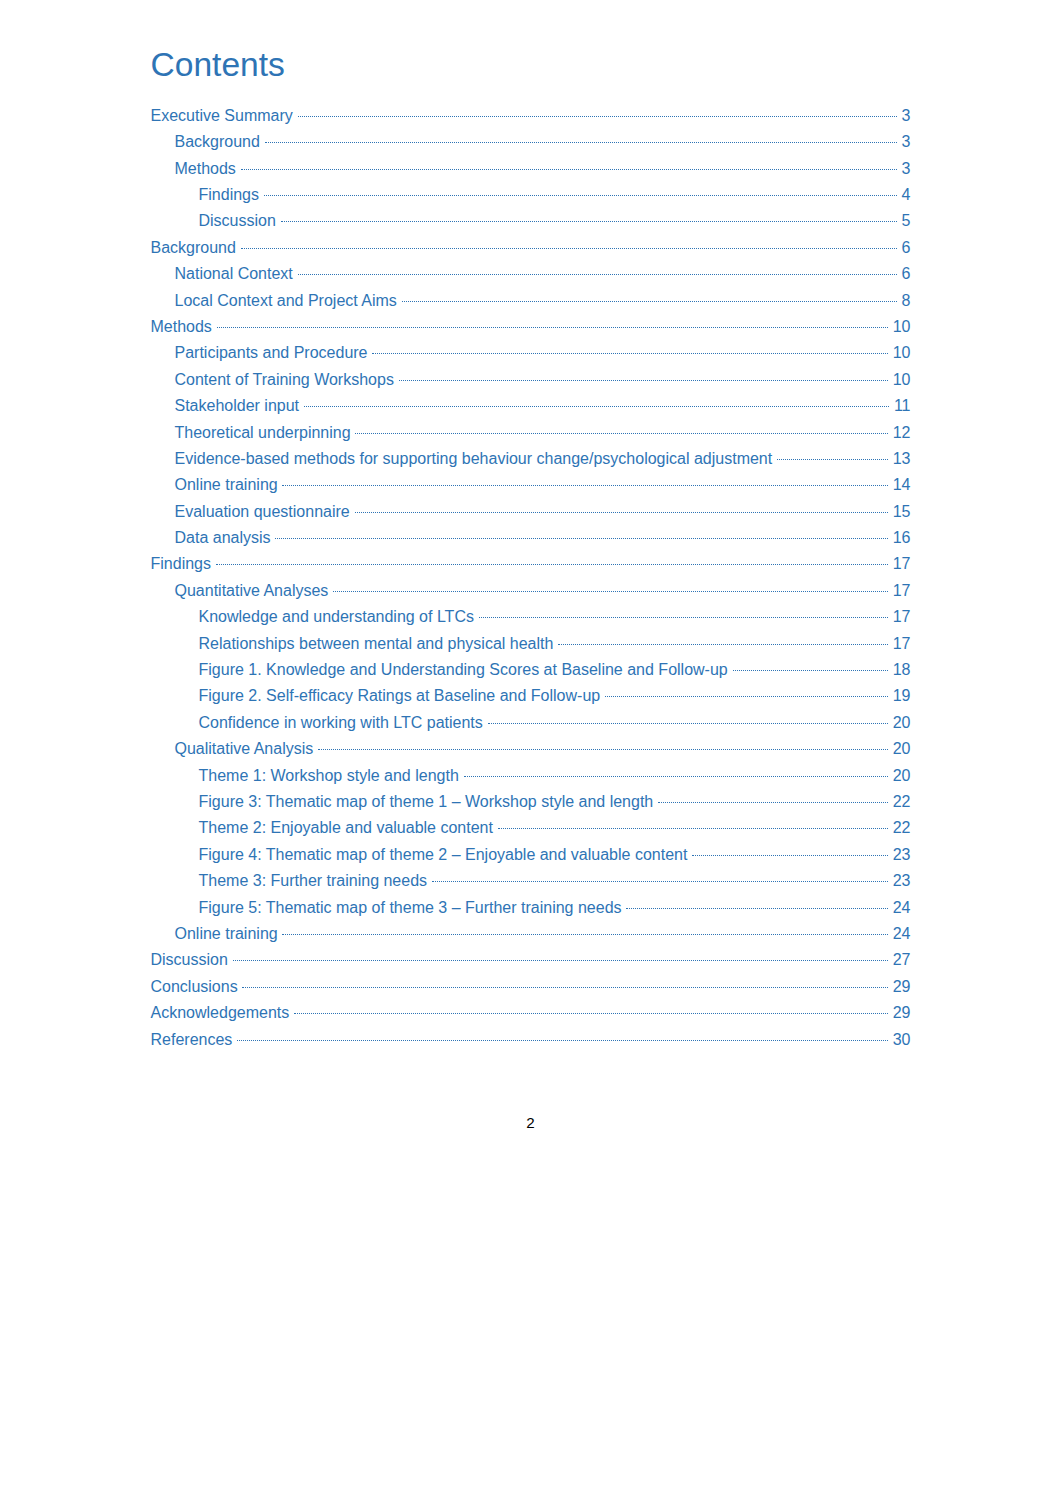Contents
Executive Summary 3
Background 3
Methods 3
Findings 4
Discussion 5
Background 6
National Context 6
Local Context and Project Aims 8
Methods 10
Participants and Procedure 10
Content of Training Workshops 10
Stakeholder input 11
Theoretical underpinning 12
Evidence-based methods for supporting behaviour change/psychological adjustment 13
Online training 14
Evaluation questionnaire 15
Data analysis 16
Findings 17
Quantitative Analyses 17
Knowledge and understanding of LTCs 17
Relationships between mental and physical health 17
Figure 1. Knowledge and Understanding Scores at Baseline and Follow-up 18
Figure 2. Self-efficacy Ratings at Baseline and Follow-up 19
Confidence in working with LTC patients 20
Qualitative Analysis 20
Theme 1: Workshop style and length 20
Figure 3: Thematic map of theme 1 – Workshop style and length 22
Theme 2: Enjoyable and valuable content 22
Figure 4: Thematic map of theme 2 – Enjoyable and valuable content 23
Theme 3: Further training needs 23
Figure 5: Thematic map of theme 3 – Further training needs 24
Online training 24
Discussion 27
Conclusions 29
Acknowledgements 29
References 30
2